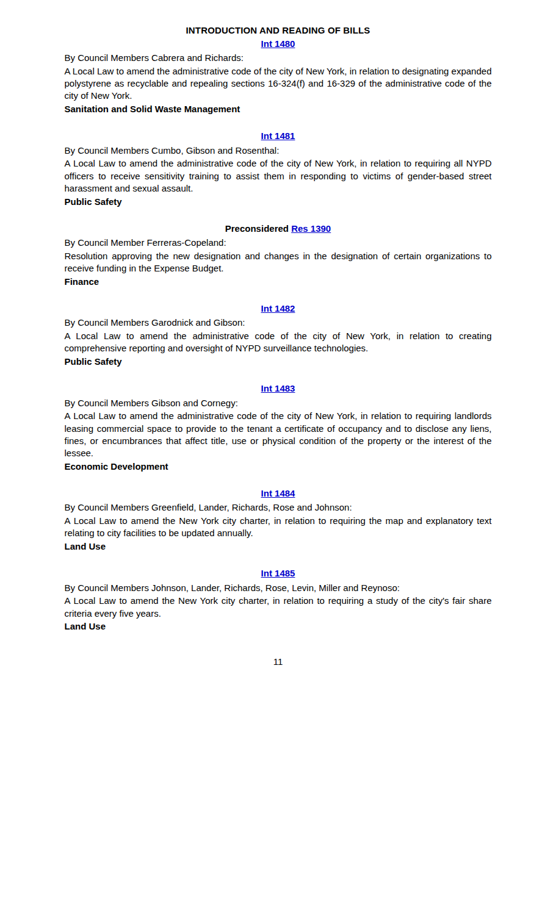INTRODUCTION AND READING OF BILLS
Int 1480
By Council Members Cabrera and Richards:
A Local Law to amend the administrative code of the city of New York, in relation to designating expanded polystyrene as recyclable and repealing sections 16-324(f) and 16-329 of the administrative code of the city of New York.
Sanitation and Solid Waste Management
Int 1481
By Council Members Cumbo, Gibson and Rosenthal:
A Local Law to amend the administrative code of the city of New York, in relation to requiring all NYPD officers to receive sensitivity training to assist them in responding to victims of gender-based street harassment and sexual assault.
Public Safety
Preconsidered Res 1390
By Council Member Ferreras-Copeland:
Resolution approving the new designation and changes in the designation of certain organizations to receive funding in the Expense Budget.
Finance
Int 1482
By Council Members Garodnick and Gibson:
A Local Law to amend the administrative code of the city of New York, in relation to creating comprehensive reporting and oversight of NYPD surveillance technologies.
Public Safety
Int 1483
By Council Members Gibson and Cornegy:
A Local Law to amend the administrative code of the city of New York, in relation to requiring landlords leasing commercial space to provide to the tenant a certificate of occupancy and to disclose any liens, fines, or encumbrances that affect title, use or physical condition of the property or the interest of the lessee.
Economic Development
Int 1484
By Council Members Greenfield, Lander, Richards, Rose and Johnson:
A Local Law to amend the New York city charter, in relation to requiring the map and explanatory text relating to city facilities to be updated annually.
Land Use
Int 1485
By Council Members Johnson, Lander, Richards, Rose, Levin, Miller and Reynoso:
A Local Law to amend the New York city charter, in relation to requiring a study of the city's fair share criteria every five years.
Land Use
11